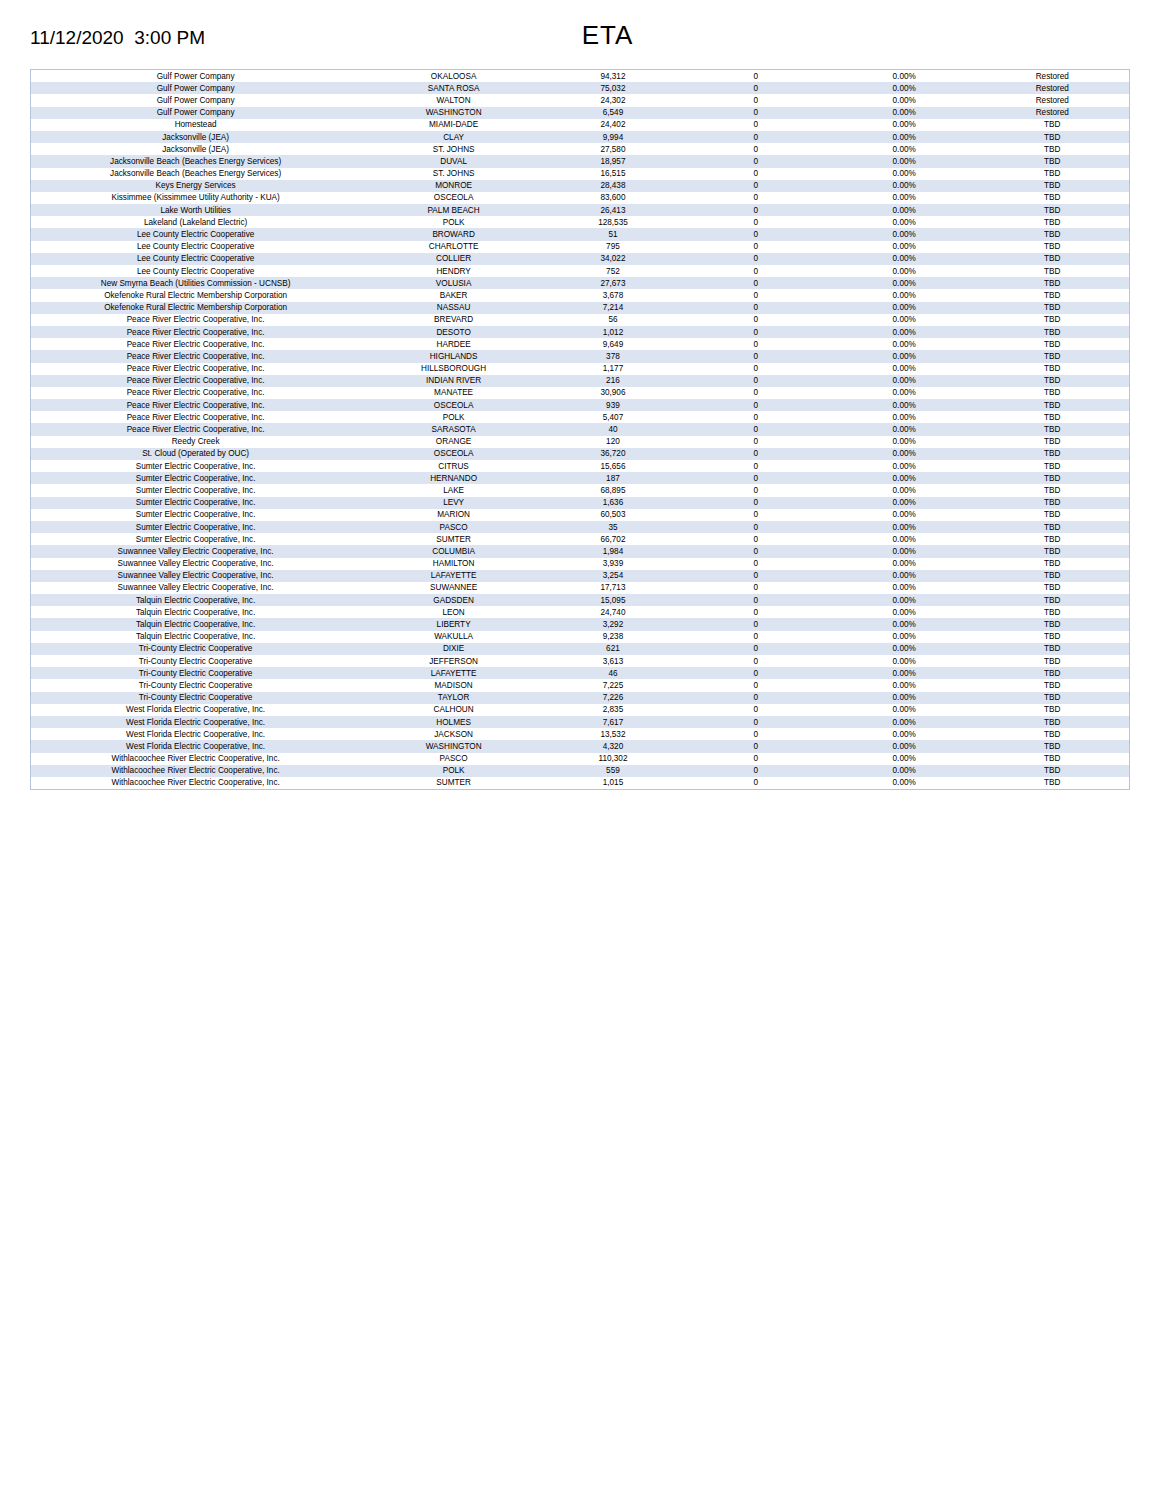11/12/2020 3:00 PM
ETA
| Gulf Power Company | OKALOOSA | 94,312 | 0 | 0.00% | Restored |
| Gulf Power Company | SANTA ROSA | 75,032 | 0 | 0.00% | Restored |
| Gulf Power Company | WALTON | 24,302 | 0 | 0.00% | Restored |
| Gulf Power Company | WASHINGTON | 6,549 | 0 | 0.00% | Restored |
| Homestead | MIAMI-DADE | 24,402 | 0 | 0.00% | TBD |
| Jacksonville (JEA) | CLAY | 9,994 | 0 | 0.00% | TBD |
| Jacksonville (JEA) | ST. JOHNS | 27,580 | 0 | 0.00% | TBD |
| Jacksonville Beach (Beaches Energy Services) | DUVAL | 18,957 | 0 | 0.00% | TBD |
| Jacksonville Beach (Beaches Energy Services) | ST. JOHNS | 16,515 | 0 | 0.00% | TBD |
| Keys Energy Services | MONROE | 28,438 | 0 | 0.00% | TBD |
| Kissimmee (Kissimmee Utility Authority - KUA) | OSCEOLA | 83,600 | 0 | 0.00% | TBD |
| Lake Worth Utilities | PALM BEACH | 26,413 | 0 | 0.00% | TBD |
| Lakeland (Lakeland Electric) | POLK | 128,535 | 0 | 0.00% | TBD |
| Lee County Electric Cooperative | BROWARD | 51 | 0 | 0.00% | TBD |
| Lee County Electric Cooperative | CHARLOTTE | 795 | 0 | 0.00% | TBD |
| Lee County Electric Cooperative | COLLIER | 34,022 | 0 | 0.00% | TBD |
| Lee County Electric Cooperative | HENDRY | 752 | 0 | 0.00% | TBD |
| New Smyrna Beach (Utilities Commission - UCNSB) | VOLUSIA | 27,673 | 0 | 0.00% | TBD |
| Okefenoke Rural Electric Membership Corporation | BAKER | 3,678 | 0 | 0.00% | TBD |
| Okefenoke Rural Electric Membership Corporation | NASSAU | 7,214 | 0 | 0.00% | TBD |
| Peace River Electric Cooperative, Inc. | BREVARD | 56 | 0 | 0.00% | TBD |
| Peace River Electric Cooperative, Inc. | DESOTO | 1,012 | 0 | 0.00% | TBD |
| Peace River Electric Cooperative, Inc. | HARDEE | 9,649 | 0 | 0.00% | TBD |
| Peace River Electric Cooperative, Inc. | HIGHLANDS | 378 | 0 | 0.00% | TBD |
| Peace River Electric Cooperative, Inc. | HILLSBOROUGH | 1,177 | 0 | 0.00% | TBD |
| Peace River Electric Cooperative, Inc. | INDIAN RIVER | 216 | 0 | 0.00% | TBD |
| Peace River Electric Cooperative, Inc. | MANATEE | 30,906 | 0 | 0.00% | TBD |
| Peace River Electric Cooperative, Inc. | OSCEOLA | 939 | 0 | 0.00% | TBD |
| Peace River Electric Cooperative, Inc. | POLK | 5,407 | 0 | 0.00% | TBD |
| Peace River Electric Cooperative, Inc. | SARASOTA | 40 | 0 | 0.00% | TBD |
| Reedy Creek | ORANGE | 120 | 0 | 0.00% | TBD |
| St. Cloud (Operated by OUC) | OSCEOLA | 36,720 | 0 | 0.00% | TBD |
| Sumter Electric Cooperative, Inc. | CITRUS | 15,656 | 0 | 0.00% | TBD |
| Sumter Electric Cooperative, Inc. | HERNANDO | 187 | 0 | 0.00% | TBD |
| Sumter Electric Cooperative, Inc. | LAKE | 68,895 | 0 | 0.00% | TBD |
| Sumter Electric Cooperative, Inc. | LEVY | 1,636 | 0 | 0.00% | TBD |
| Sumter Electric Cooperative, Inc. | MARION | 60,503 | 0 | 0.00% | TBD |
| Sumter Electric Cooperative, Inc. | PASCO | 35 | 0 | 0.00% | TBD |
| Sumter Electric Cooperative, Inc. | SUMTER | 66,702 | 0 | 0.00% | TBD |
| Suwannee Valley Electric Cooperative, Inc. | COLUMBIA | 1,984 | 0 | 0.00% | TBD |
| Suwannee Valley Electric Cooperative, Inc. | HAMILTON | 3,939 | 0 | 0.00% | TBD |
| Suwannee Valley Electric Cooperative, Inc. | LAFAYETTE | 3,254 | 0 | 0.00% | TBD |
| Suwannee Valley Electric Cooperative, Inc. | SUWANNEE | 17,713 | 0 | 0.00% | TBD |
| Talquin Electric Cooperative, Inc. | GADSDEN | 15,095 | 0 | 0.00% | TBD |
| Talquin Electric Cooperative, Inc. | LEON | 24,740 | 0 | 0.00% | TBD |
| Talquin Electric Cooperative, Inc. | LIBERTY | 3,292 | 0 | 0.00% | TBD |
| Talquin Electric Cooperative, Inc. | WAKULLA | 9,238 | 0 | 0.00% | TBD |
| Tri-County Electric Cooperative | DIXIE | 621 | 0 | 0.00% | TBD |
| Tri-County Electric Cooperative | JEFFERSON | 3,613 | 0 | 0.00% | TBD |
| Tri-County Electric Cooperative | LAFAYETTE | 46 | 0 | 0.00% | TBD |
| Tri-County Electric Cooperative | MADISON | 7,225 | 0 | 0.00% | TBD |
| Tri-County Electric Cooperative | TAYLOR | 7,226 | 0 | 0.00% | TBD |
| West Florida Electric Cooperative, Inc. | CALHOUN | 2,835 | 0 | 0.00% | TBD |
| West Florida Electric Cooperative, Inc. | HOLMES | 7,617 | 0 | 0.00% | TBD |
| West Florida Electric Cooperative, Inc. | JACKSON | 13,532 | 0 | 0.00% | TBD |
| West Florida Electric Cooperative, Inc. | WASHINGTON | 4,320 | 0 | 0.00% | TBD |
| Withlacoochee River Electric Cooperative, Inc. | PASCO | 110,302 | 0 | 0.00% | TBD |
| Withlacoochee River Electric Cooperative, Inc. | POLK | 559 | 0 | 0.00% | TBD |
| Withlacoochee River Electric Cooperative, Inc. | SUMTER | 1,015 | 0 | 0.00% | TBD |